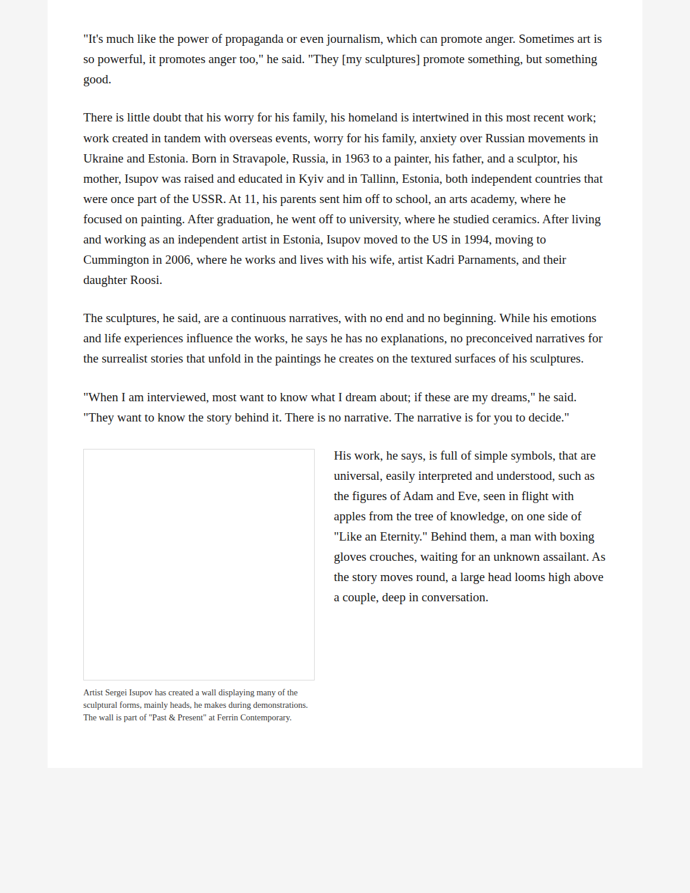"It's much like the power of propaganda or even journalism, which can promote anger. Sometimes art is so powerful, it promotes anger too," he said. "They [my sculptures] promote something, but something good.
There is little doubt that his worry for his family, his homeland is intertwined in this most recent work; work created in tandem with overseas events, worry for his family, anxiety over Russian movements in Ukraine and Estonia. Born in Stravapole, Russia, in 1963 to a painter, his father, and a sculptor, his mother, Isupov was raised and educated in Kyiv and in Tallinn, Estonia, both independent countries that were once part of the USSR. At 11, his parents sent him off to school, an arts academy, where he focused on painting. After graduation, he went off to university, where he studied ceramics. After living and working as an independent artist in Estonia, Isupov moved to the US in 1994, moving to Cummington in 2006, where he works and lives with his wife, artist Kadri Parnaments, and their daughter Roosi.
The sculptures, he said, are a continuous narratives, with no end and no beginning. While his emotions and life experiences influence the works, he says he has no explanations, no preconceived narratives for the surrealist stories that unfold in the paintings he creates on the textured surfaces of his sculptures.
"When I am interviewed, most want to know what I dream about; if these are my dreams," he said. "They want to know the story behind it. There is no narrative. The narrative is for you to decide."
Artist Sergei Isupov has created a wall displaying many of the sculptural forms, mainly heads, he makes during demonstrations. The wall is part of "Past & Present" at Ferrin Contemporary.
His work, he says, is full of simple symbols, that are universal, easily interpreted and understood, such as the figures of Adam and Eve, seen in flight with apples from the tree of knowledge, on one side of "Like an Eternity." Behind them, a man with boxing gloves crouches, waiting for an unknown assailant. As the story moves round, a large head looms high above a couple, deep in conversation.